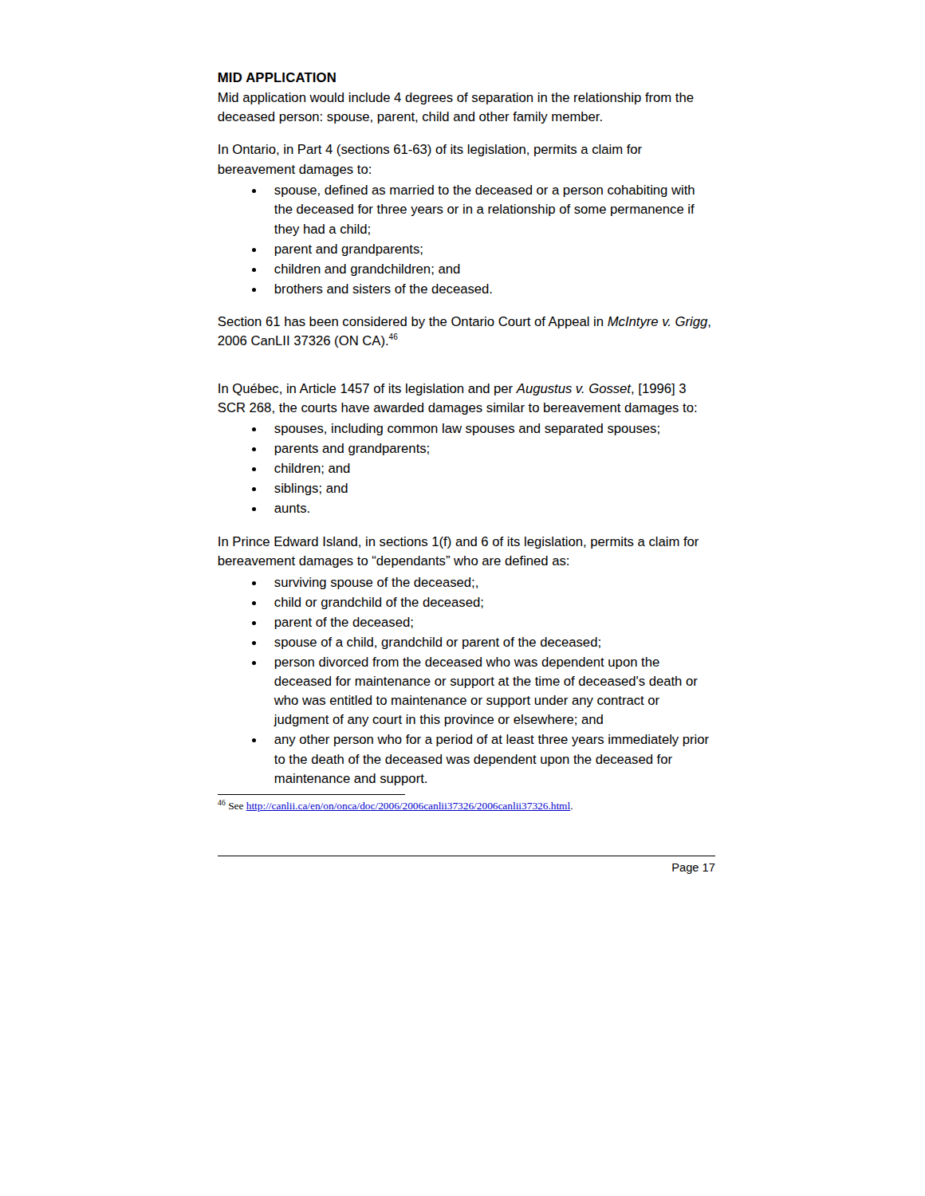MID APPLICATION
Mid application would include 4 degrees of separation in the relationship from the deceased person: spouse, parent, child and other family member.
In Ontario, in Part 4 (sections 61-63) of its legislation, permits a claim for bereavement damages to:
spouse, defined as married to the deceased or a person cohabiting with the deceased for three years or in a relationship of some permanence if they had a child;
parent and grandparents;
children and grandchildren; and
brothers and sisters of the deceased.
Section 61 has been considered by the Ontario Court of Appeal in McIntyre v. Grigg, 2006 CanLII 37326 (ON CA).46
In Québec, in Article 1457 of its legislation and per Augustus v. Gosset, [1996] 3 SCR 268, the courts have awarded damages similar to bereavement damages to:
spouses, including common law spouses and separated spouses;
parents and grandparents;
children; and
siblings; and
aunts.
In Prince Edward Island, in sections 1(f) and 6 of its legislation, permits a claim for bereavement damages to “dependants” who are defined as:
surviving spouse of the deceased;,
child or grandchild of the deceased;
parent of the deceased;
spouse of a child, grandchild or parent of the deceased;
person divorced from the deceased who was dependent upon the deceased for maintenance or support at the time of deceased's death or who was entitled to maintenance or support under any contract or judgment of any court in this province or elsewhere; and
any other person who for a period of at least three years immediately prior to the death of the deceased was dependent upon the deceased for maintenance and support.
46 See http://canlii.ca/en/on/onca/doc/2006/2006canlii37326/2006canlii37326.html.
Page 17